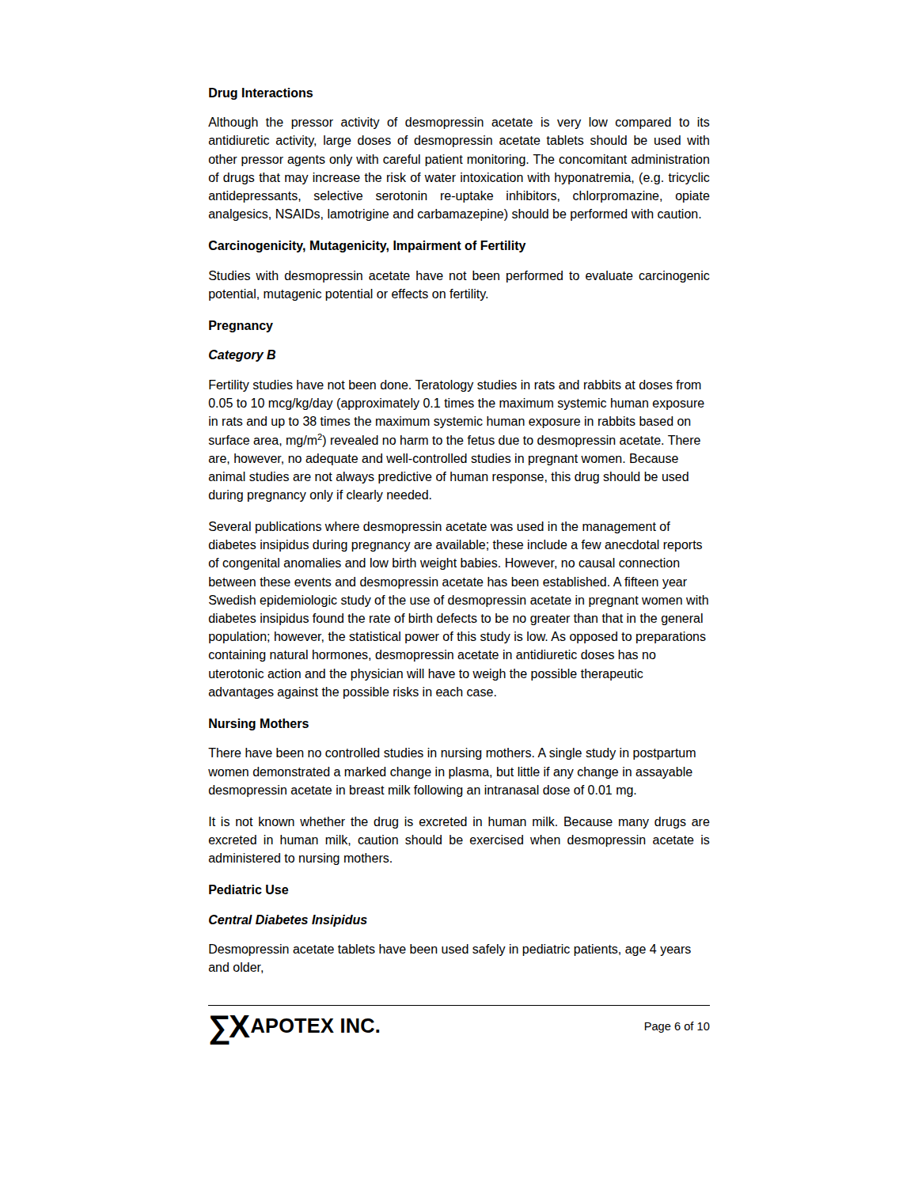Drug Interactions
Although the pressor activity of desmopressin acetate is very low compared to its antidiuretic activity, large doses of desmopressin acetate tablets should be used with other pressor agents only with careful patient monitoring. The concomitant administration of drugs that may increase the risk of water intoxication with hyponatremia, (e.g. tricyclic antidepressants, selective serotonin re-uptake inhibitors, chlorpromazine, opiate analgesics, NSAIDs, lamotrigine and carbamazepine) should be performed with caution.
Carcinogenicity, Mutagenicity, Impairment of Fertility
Studies with desmopressin acetate have not been performed to evaluate carcinogenic potential, mutagenic potential or effects on fertility.
Pregnancy
Category B
Fertility studies have not been done. Teratology studies in rats and rabbits at doses from 0.05 to 10 mcg/kg/day (approximately 0.1 times the maximum systemic human exposure in rats and up to 38 times the maximum systemic human exposure in rabbits based on surface area, mg/m2) revealed no harm to the fetus due to desmopressin acetate. There are, however, no adequate and well-controlled studies in pregnant women. Because animal studies are not always predictive of human response, this drug should be used during pregnancy only if clearly needed.
Several publications where desmopressin acetate was used in the management of diabetes insipidus during pregnancy are available; these include a few anecdotal reports of congenital anomalies and low birth weight babies. However, no causal connection between these events and desmopressin acetate has been established. A fifteen year Swedish epidemiologic study of the use of desmopressin acetate in pregnant women with diabetes insipidus found the rate of birth defects to be no greater than that in the general population; however, the statistical power of this study is low. As opposed to preparations containing natural hormones, desmopressin acetate in antidiuretic doses has no uterotonic action and the physician will have to weigh the possible therapeutic advantages against the possible risks in each case.
Nursing Mothers
There have been no controlled studies in nursing mothers. A single study in postpartum women demonstrated a marked change in plasma, but little if any change in assayable desmopressin acetate in breast milk following an intranasal dose of 0.01 mg.
It is not known whether the drug is excreted in human milk. Because many drugs are excreted in human milk, caution should be exercised when desmopressin acetate is administered to nursing mothers.
Pediatric Use
Central Diabetes Insipidus
Desmopressin acetate tablets have been used safely in pediatric patients, age 4 years and older,
∑X APOTEX INC.
Page 6 of 10